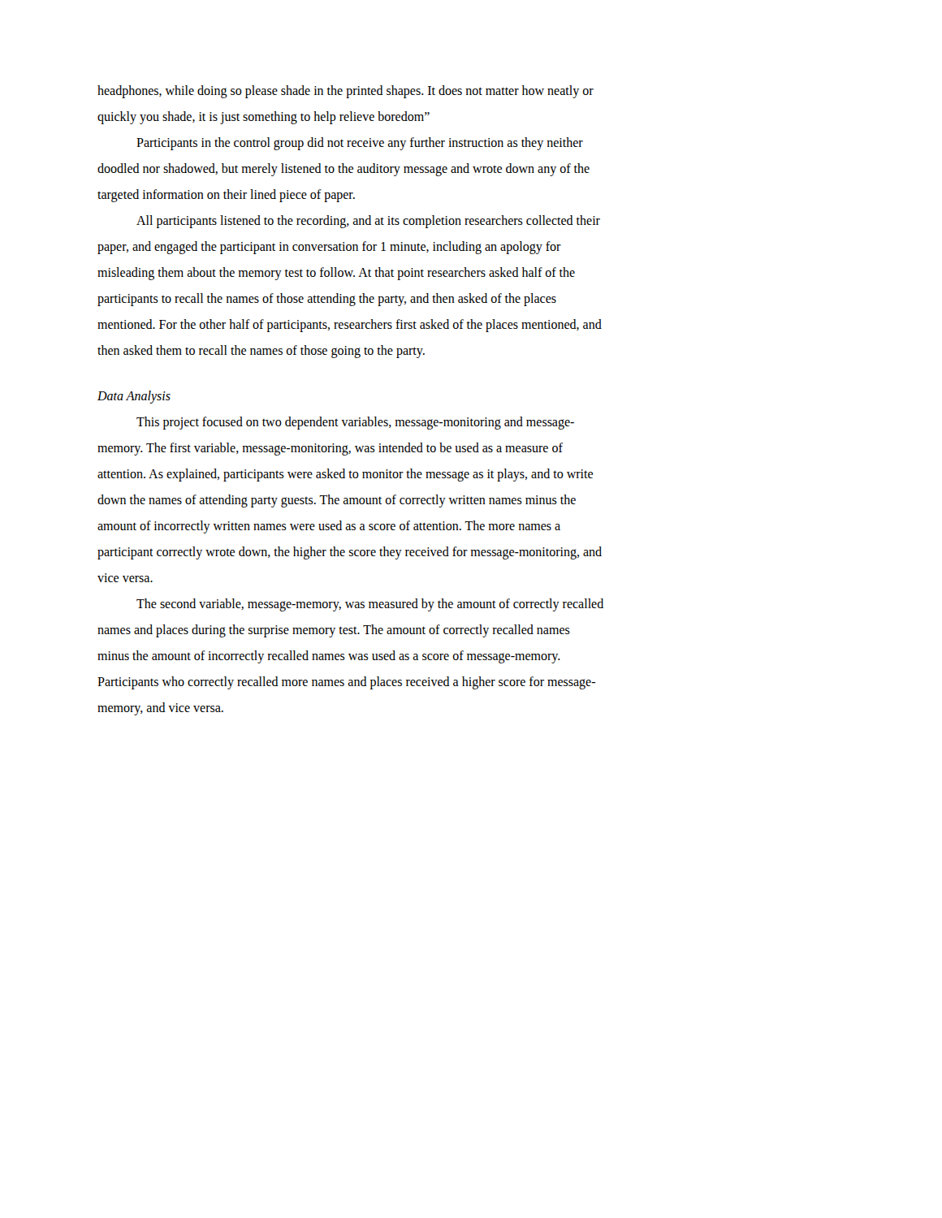headphones, while doing so please shade in the printed shapes. It does not matter how neatly or quickly you shade, it is just something to help relieve boredom”
Participants in the control group did not receive any further instruction as they neither doodled nor shadowed, but merely listened to the auditory message and wrote down any of the targeted information on their lined piece of paper.
All participants listened to the recording, and at its completion researchers collected their paper, and engaged the participant in conversation for 1 minute, including an apology for misleading them about the memory test to follow. At that point researchers asked half of the participants to recall the names of those attending the party, and then asked of the places mentioned. For the other half of participants, researchers first asked of the places mentioned, and then asked them to recall the names of those going to the party.
Data Analysis
This project focused on two dependent variables, message-monitoring and message-memory. The first variable, message-monitoring, was intended to be used as a measure of attention. As explained, participants were asked to monitor the message as it plays, and to write down the names of attending party guests. The amount of correctly written names minus the amount of incorrectly written names were used as a score of attention. The more names a participant correctly wrote down, the higher the score they received for message-monitoring, and vice versa.
The second variable, message-memory, was measured by the amount of correctly recalled names and places during the surprise memory test. The amount of correctly recalled names minus the amount of incorrectly recalled names was used as a score of message-memory. Participants who correctly recalled more names and places received a higher score for message-memory, and vice versa.